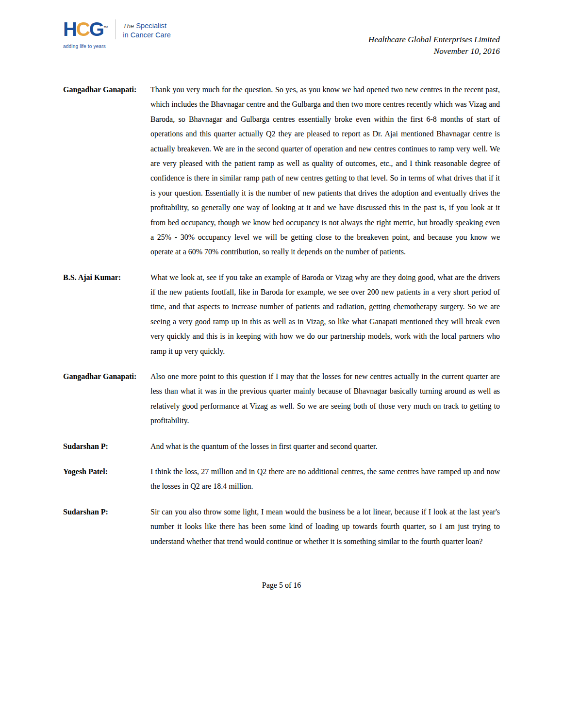HCG™
adding life to years
The Specialist
in Cancer Care
Healthcare Global Enterprises Limited
November 10, 2016
Gangadhar Ganapati:
Thank you very much for the question. So yes, as you know we had opened two new centres in the recent past, which includes the Bhavnagar centre and the Gulbarga and then two more centres recently which was Vizag and Baroda, so Bhavnagar and Gulbarga centres essentially broke even within the first 6-8 months of start of operations and this quarter actually Q2 they are pleased to report as Dr. Ajai mentioned Bhavnagar centre is actually breakeven. We are in the second quarter of operation and new centres continues to ramp very well. We are very pleased with the patient ramp as well as quality of outcomes, etc., and I think reasonable degree of confidence is there in similar ramp path of new centres getting to that level. So in terms of what drives that if it is your question. Essentially it is the number of new patients that drives the adoption and eventually drives the profitability, so generally one way of looking at it and we have discussed this in the past is, if you look at it from bed occupancy, though we know bed occupancy is not always the right metric, but broadly speaking even a 25% - 30% occupancy level we will be getting close to the breakeven point, and because you know we operate at a 60% 70% contribution, so really it depends on the number of patients.
B.S. Ajai Kumar:
What we look at, see if you take an example of Baroda or Vizag why are they doing good, what are the drivers if the new patients footfall, like in Baroda for example, we see over 200 new patients in a very short period of time, and that aspects to increase number of patients and radiation, getting chemotherapy surgery. So we are seeing a very good ramp up in this as well as in Vizag, so like what Ganapati mentioned they will break even very quickly and this is in keeping with how we do our partnership models, work with the local partners who ramp it up very quickly.
Gangadhar Ganapati:
Also one more point to this question if I may that the losses for new centres actually in the current quarter are less than what it was in the previous quarter mainly because of Bhavnagar basically turning around as well as relatively good performance at Vizag as well. So we are seeing both of those very much on track to getting to profitability.
Sudarshan P:
And what is the quantum of the losses in first quarter and second quarter.
Yogesh Patel:
I think the loss, 27 million and in Q2 there are no additional centres, the same centres have ramped up and now the losses in Q2 are 18.4 million.
Sudarshan P:
Sir can you also throw some light, I mean would the business be a lot linear, because if I look at the last year's number it looks like there has been some kind of loading up towards fourth quarter, so I am just trying to understand whether that trend would continue or whether it is something similar to the fourth quarter loan?
Page 5 of 16